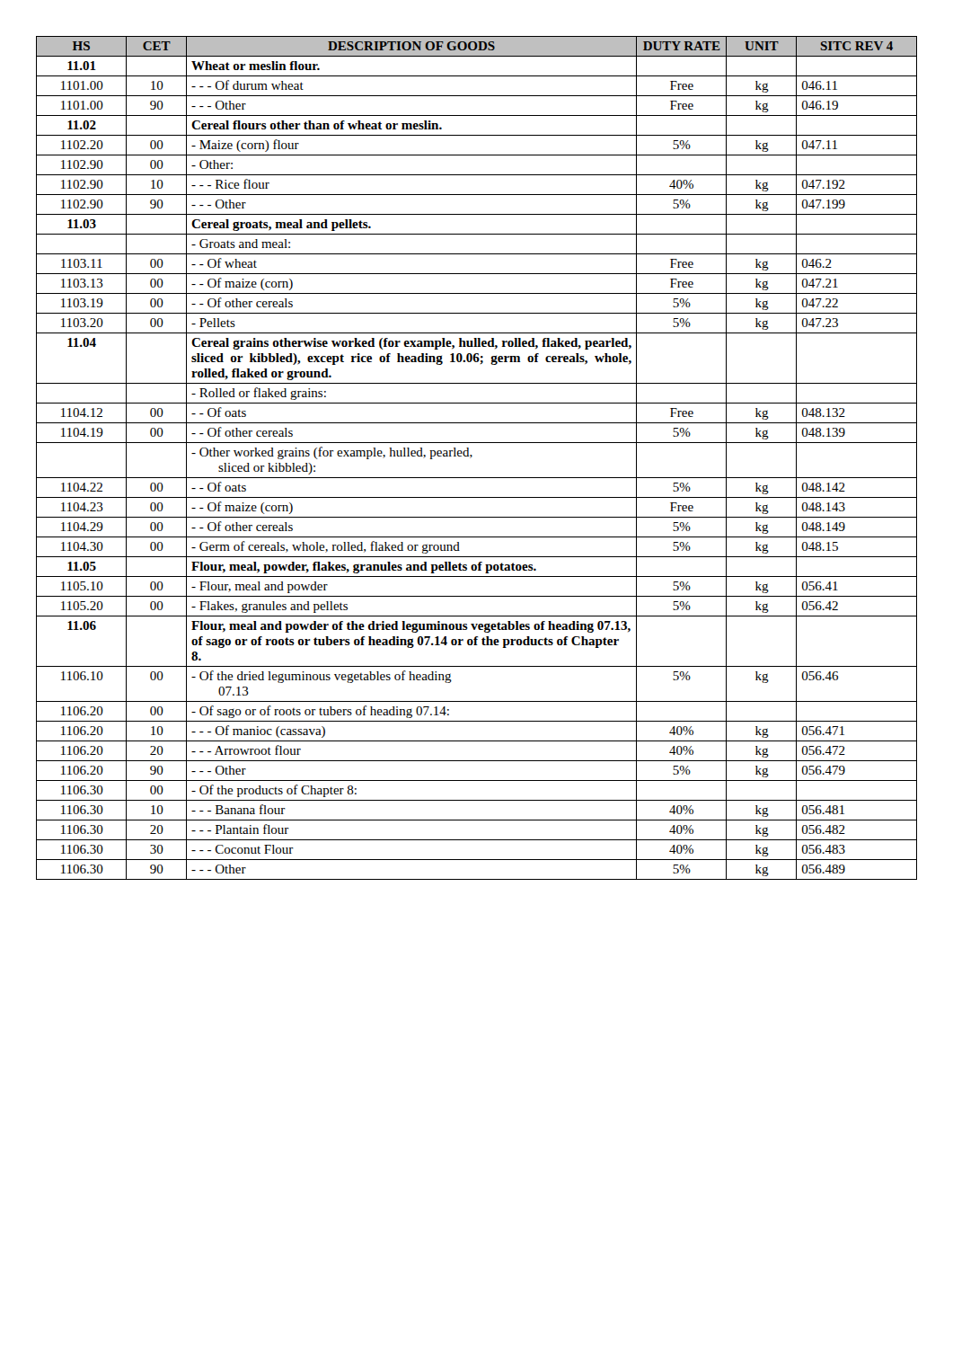| HS | CET | DESCRIPTION OF GOODS | DUTY RATE | UNIT | SITC REV 4 |
| --- | --- | --- | --- | --- | --- |
| 11.01 | | Wheat or meslin flour. | | | |
| 1101.00 | 10 | - - - Of durum wheat | Free | kg | 046.11 |
| 1101.00 | 90 | - - - Other | Free | kg | 046.19 |
| 11.02 | | Cereal flours other than of wheat or meslin. | | | |
| 1102.20 | 00 | - Maize (corn) flour | 5% | kg | 047.11 |
| 1102.90 | 00 | - Other: | | | |
| 1102.90 | 10 | - - - Rice flour | 40% | kg | 047.192 |
| 1102.90 | 90 | - - - Other | 5% | kg | 047.199 |
| 11.03 | | Cereal groats, meal and pellets. | | | |
| | | - Groats and meal: | | | |
| 1103.11 | 00 | - - Of wheat | Free | kg | 046.2 |
| 1103.13 | 00 | - - Of maize (corn) | Free | kg | 047.21 |
| 1103.19 | 00 | - - Of other cereals | 5% | kg | 047.22 |
| 1103.20 | 00 | - Pellets | 5% | kg | 047.23 |
| 11.04 | | Cereal grains otherwise worked (for example, hulled, rolled, flaked, pearled, sliced or kibbled), except rice of heading 10.06; germ of cereals, whole, rolled, flaked or ground. | | | |
| | | - Rolled or flaked grains: | | | |
| 1104.12 | 00 | - - Of oats | Free | kg | 048.132 |
| 1104.19 | 00 | - - Of other cereals | 5% | kg | 048.139 |
| | | - Other worked grains (for example, hulled, pearled, sliced or kibbled): | | | |
| 1104.22 | 00 | - - Of oats | 5% | kg | 048.142 |
| 1104.23 | 00 | - - Of maize (corn) | Free | kg | 048.143 |
| 1104.29 | 00 | - - Of other cereals | 5% | kg | 048.149 |
| 1104.30 | 00 | - Germ of cereals, whole, rolled, flaked or ground | 5% | kg | 048.15 |
| 11.05 | | Flour, meal, powder, flakes, granules and pellets of potatoes. | | | |
| 1105.10 | 00 | - Flour, meal and powder | 5% | kg | 056.41 |
| 1105.20 | 00 | - Flakes, granules and pellets | 5% | kg | 056.42 |
| 11.06 | | Flour, meal and powder of the dried leguminous vegetables of heading 07.13, of sago or of roots or tubers of heading 07.14 or of the products of Chapter 8. | | | |
| 1106.10 | 00 | - Of the dried leguminous vegetables of heading 07.13 | 5% | kg | 056.46 |
| 1106.20 | 00 | - Of sago or of roots or tubers of heading 07.14: | | | |
| 1106.20 | 10 | - - - Of manioc (cassava) | 40% | kg | 056.471 |
| 1106.20 | 20 | - - - Arrowroot flour | 40% | kg | 056.472 |
| 1106.20 | 90 | - - - Other | 5% | kg | 056.479 |
| 1106.30 | 00 | - Of the products of Chapter 8: | | | |
| 1106.30 | 10 | - - - Banana flour | 40% | kg | 056.481 |
| 1106.30 | 20 | - - - Plantain flour | 40% | kg | 056.482 |
| 1106.30 | 30 | - - - Coconut Flour | 40% | kg | 056.483 |
| 1106.30 | 90 | - - - Other | 5% | kg | 056.489 |